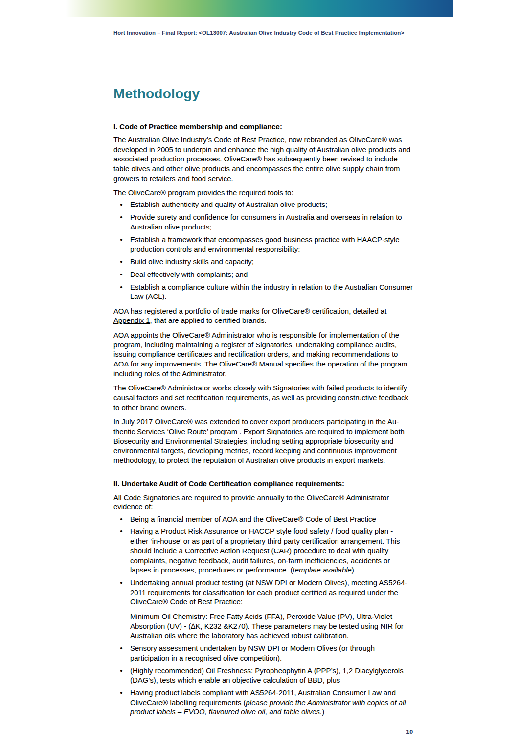Hort Innovation – Final Report: <OL13007: Australian Olive Industry Code of Best Practice Implementation>
Methodology
I. Code of Practice membership and compliance:
The Australian Olive Industry’s Code of Best Practice, now rebranded as OliveCare® was developed in 2005 to underpin and enhance the high quality of Australian olive products and associated production processes. OliveCare® has subsequently been revised to include table olives and other olive products and encompasses the entire olive supply chain from growers to retailers and food service.
The OliveCare® program provides the required tools to:
Establish authenticity and quality of Australian olive products;
Provide surety and confidence for consumers in Australia and overseas in relation to Australian olive products;
Establish a framework that encompasses good business practice with HAACP-style production controls and environmental responsibility;
Build olive industry skills and capacity;
Deal effectively with complaints; and
Establish a compliance culture within the industry in relation to the Australian Consumer Law (ACL).
AOA has registered a portfolio of trade marks for OliveCare® certification, detailed at Appendix 1, that are applied to certified brands.
AOA appoints the OliveCare® Administrator who is responsible for implementation of the program, including maintaining a register of Signatories, undertaking compliance audits, issuing compliance certificates and rectification orders, and making recommendations to AOA for any improvements. The OliveCare® Manual specifies the operation of the program including roles of the Administrator.
The OliveCare® Administrator works closely with Signatories with failed products to identify causal factors and set rectification requirements, as well as providing constructive feedback to other brand owners.
In July 2017 OliveCare® was extended to cover export producers participating in the Au-thentic Services ‘Olive Route’ program . Export Signatories are required to implement both Biosecurity and Environmental Strategies, including setting appropriate biosecurity and environmental targets, developing metrics, record keeping and continuous improvement methodology, to protect the reputation of Australian olive products in export markets.
II. Undertake Audit of Code Certification compliance requirements:
All Code Signatories are required to provide annually to the OliveCare® Administrator evidence of:
Being a financial member of AOA and the OliveCare® Code of Best Practice
Having a Product Risk Assurance or HACCP style food safety / food quality plan - either ‘in-house’ or as part of a proprietary third party certification arrangement. This should include a Corrective Action Request (CAR) procedure to deal with quality complaints, negative feedback, audit failures, on-farm inefficiencies, accidents or lapses in processes, procedures or performance. (template available).
Undertaking annual product testing (at NSW DPI or Modern Olives), meeting AS5264-2011 requirements for classification for each product certified as required under the OliveCare® Code of Best Practice:
Minimum Oil Chemistry: Free Fatty Acids (FFA), Peroxide Value (PV), Ultra-Violet Absorption (UV) - (∆K, K232 &K270). These parameters may be tested using NIR for Australian oils where the laboratory has achieved robust calibration.
Sensory assessment undertaken by NSW DPI or Modern Olives (or through participation in a recognised olive competition).
(Highly recommended) Oil Freshness: Pyropheophytin A (PPP’s), 1,2 Diacylglycerols (DAG’s), tests which enable an objective calculation of BBD, plus
Having product labels compliant with AS5264-2011, Australian Consumer Law and OliveCare® labelling requirements (please provide the Administrator with copies of all product labels – EVOO, flavoured olive oil, and table olives.)
10